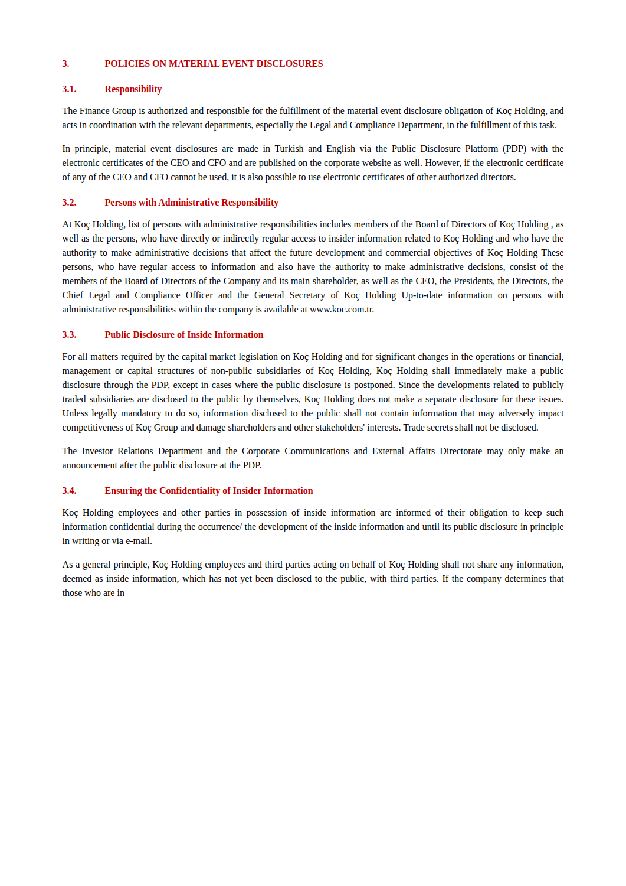3. POLICIES ON MATERIAL EVENT DISCLOSURES
3.1. Responsibility
The Finance Group is authorized and responsible for the fulfillment of the material event disclosure obligation of Koç Holding, and acts in coordination with the relevant departments, especially the Legal and Compliance Department, in the fulfillment of this task.
In principle, material event disclosures are made in Turkish and English via the Public Disclosure Platform (PDP) with the electronic certificates of the CEO and CFO and are published on the corporate website as well. However, if the electronic certificate of any of the CEO and CFO cannot be used, it is also possible to use electronic certificates of other authorized directors.
3.2. Persons with Administrative Responsibility
At Koç Holding, list of persons with administrative responsibilities includes members of the Board of Directors of Koç Holding , as well as the persons, who have directly or indirectly regular access to insider information related to Koç Holding and who have the authority to make administrative decisions that affect the future development and commercial objectives of Koç Holding These persons, who have regular access to information and also have the authority to make administrative decisions, consist of the members of the Board of Directors of the Company and its main shareholder, as well as the CEO, the Presidents, the Directors, the Chief Legal and Compliance Officer and the General Secretary of Koç Holding Up-to-date information on persons with administrative responsibilities within the company is available at www.koc.com.tr.
3.3. Public Disclosure of Inside Information
For all matters required by the capital market legislation on Koç Holding and for significant changes in the operations or financial, management or capital structures of non-public subsidiaries of Koç Holding, Koç Holding shall immediately make a public disclosure through the PDP, except in cases where the public disclosure is postponed. Since the developments related to publicly traded subsidiaries are disclosed to the public by themselves, Koç Holding does not make a separate disclosure for these issues. Unless legally mandatory to do so, information disclosed to the public shall not contain information that may adversely impact competitiveness of Koç Group and damage shareholders and other stakeholders' interests. Trade secrets shall not be disclosed.
The Investor Relations Department and the Corporate Communications and External Affairs Directorate may only make an announcement after the public disclosure at the PDP.
3.4. Ensuring the Confidentiality of Insider Information
Koç Holding employees and other parties in possession of inside information are informed of their obligation to keep such information confidential during the occurrence/ the development of the inside information and until its public disclosure in principle in writing or via e-mail.
As a general principle, Koç Holding employees and third parties acting on behalf of Koç Holding shall not share any information, deemed as inside information, which has not yet been disclosed to the public, with third parties. If the company determines that those who are in